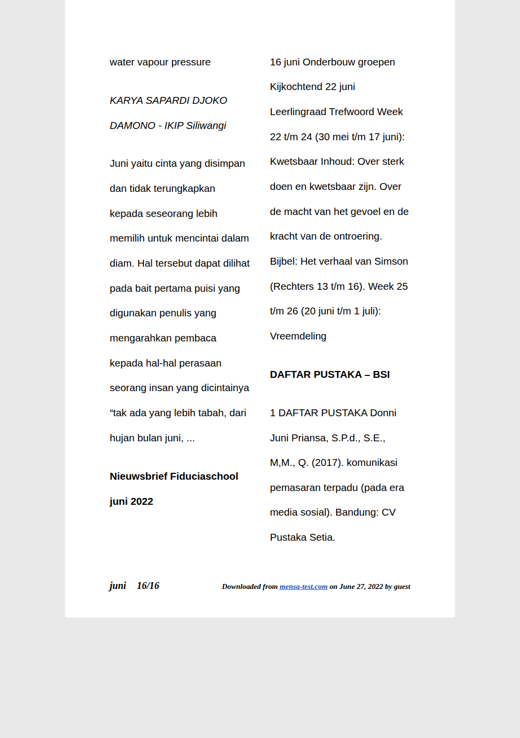water vapour pressure
KARYA SAPARDI DJOKO DAMONO - IKIP Siliwangi
Juni yaitu cinta yang disimpan dan tidak terungkapkan kepada seseorang lebih memilih untuk mencintai dalam diam. Hal tersebut dapat dilihat pada bait pertama puisi yang digunakan penulis yang mengarahkan pembaca kepada hal-hal perasaan seorang insan yang dicintainya “tak ada yang lebih tabah, dari hujan bulan juni, ...
Nieuwsbrief Fiduciaschool juni 2022
16 juni Onderbouw groepen Kijkochtend 22 juni Leerlingraad Trefwoord Week 22 t/m 24 (30 mei t/m 17 juni): Kwetsbaar Inhoud: Over sterk doen en kwetsbaar zijn. Over de macht van het gevoel en de kracht van de ontroering. Bijbel: Het verhaal van Simson (Rechters 13 t/m 16). Week 25 t/m 26 (20 juni t/m 1 juli): Vreemdeling
DAFTAR PUSTAKA – BSI
1 DAFTAR PUSTAKA Donni Juni Priansa, S.P.d., S.E., M,M., Q. (2017). komunikasi pemasaran terpadu (pada era media sosial). Bandung: CV Pustaka Setia.
juni
16/16
Downloaded from mensa-test.com on June 27, 2022 by guest